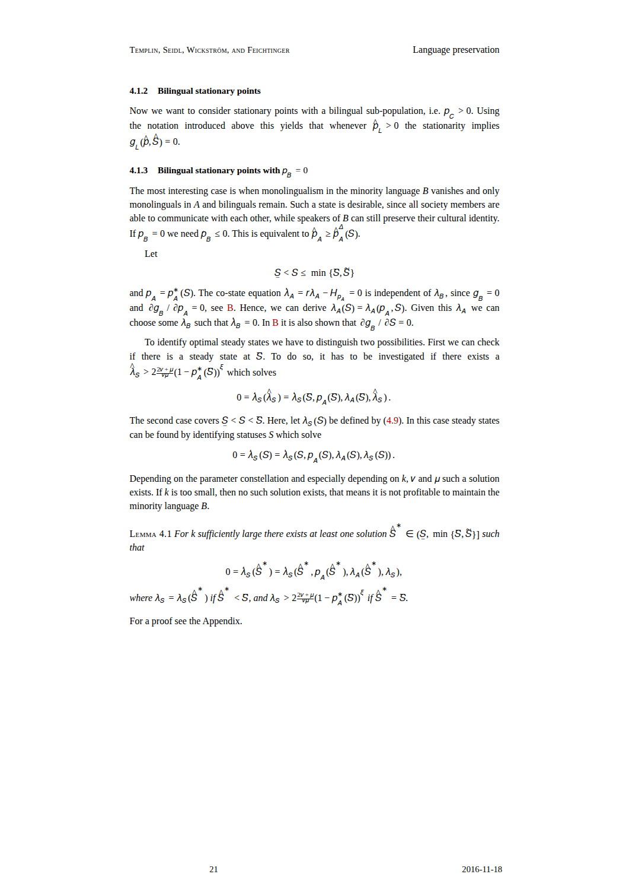Templin, Seidl, Wickström, and Feichtinger Language preservation
4.1.2 Bilingual stationary points
Now we want to consider stationary points with a bilingual sub-population, i.e. pC>0. Using the notation introduced above this yields that whenever p^L>0 the stationarity implies gL(p^,S^)=0.
4.1.3 Bilingual stationary points with pB=0
The most interesting case is when monolingualism in the minority language B vanishes and only monolinguals in A and bilinguals remain. Such a state is desirable, since all society members are able to communicate with each other, while speakers of B can still preserve their cultural identity. If pB=0 we need p˙B≤0. This is equivalent to p^A≥p^AΔ(S).
Let
S_ <S≤ min {S¯,S~}
and pA=pA∗(S). The co-state equation λ˙A=rλA−HpA=0 is independent of λB, since gB=0 and ∂gB/∂pA=0, see B. Hence, we can derive λA(S)=λA(pA,S). Given this λA we can choose some λB such that λ˙B=0. In B it is also shown that ∂gB/∂S=0.
To identify optimal steady states we have to distinguish two possibilities. First we can check if there is a steady state at S¯. To do so, it has to be investigated if there exists a λ^S>22ν+μνμ(1−pA∗(S¯))ξ which solves
0= λ˙S (λ^S) = λ˙S (S¯, pA(S¯), λA(S¯), λ^S).
The second case covers S_<S<S¯. Here, let λS(S) be defined by (4.9). In this case steady states can be found by identifying statuses S which solve
0= λ˙S (S) = λ˙S (S, pA(S), λA(S), λS(S)).
Depending on the parameter constellation and especially depending on k, ν and μ such a solution exists. If k is too small, then no such solution exists, that means it is not profitable to maintain the minority language B.
Lemma 4.1 For k sufficiently large there exists at least one solution S^∗∈(S_,min{S¯,S~}] such that
0= λ˙S (S^∗) = λ˙S (S^∗, pA(S^∗), λA(S^∗), λS),
where λS=λS(S^∗) if S^∗<S¯, and λS>22ν+μνμ(1−pA∗(S¯))ξ if S^∗=S¯.
For a proof see the Appendix.
21 2016-11-18